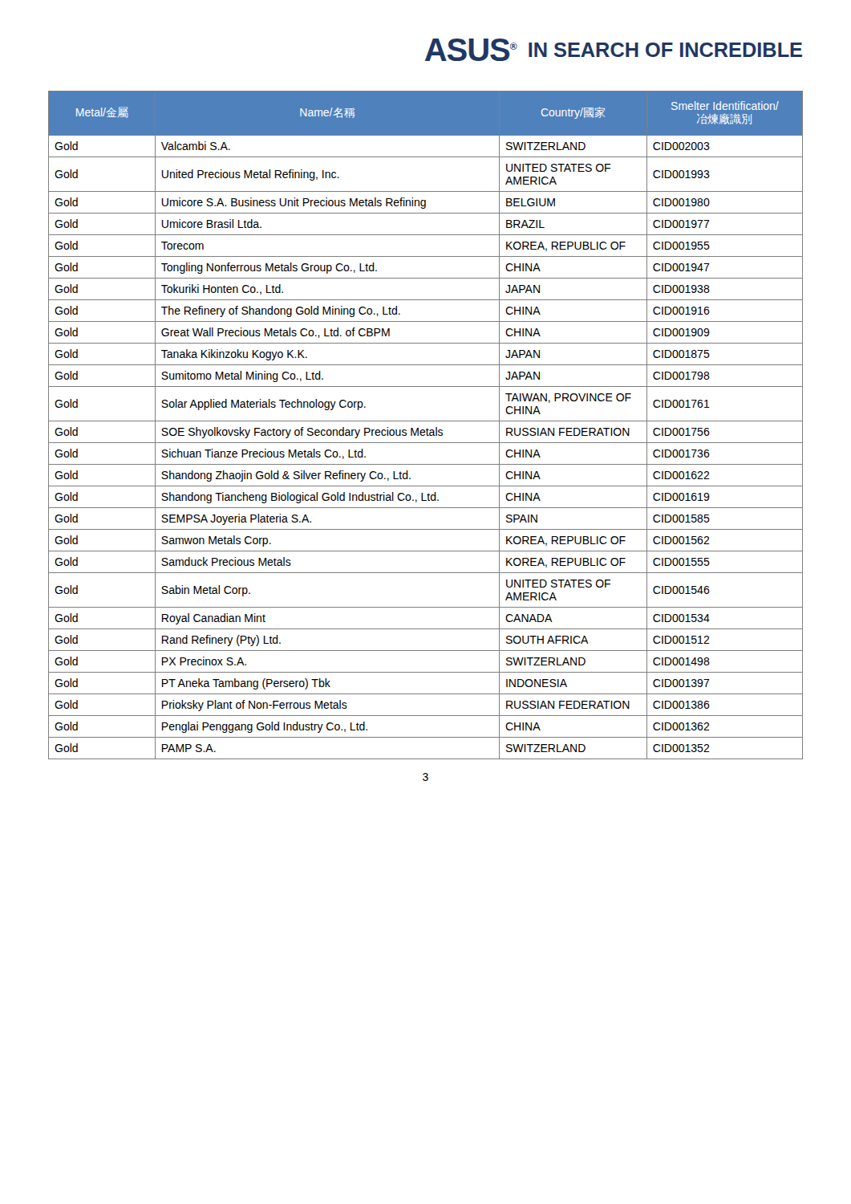ASUS®IN SEARCH OF INCREDIBLE
| Metal/金屬 | Name/名稱 | Country/國家 | Smelter Identification/ 冶煉廠識別 |
| --- | --- | --- | --- |
| Gold | Valcambi S.A. | SWITZERLAND | CID002003 |
| Gold | United Precious Metal Refining, Inc. | UNITED STATES OF AMERICA | CID001993 |
| Gold | Umicore S.A. Business Unit Precious Metals Refining | BELGIUM | CID001980 |
| Gold | Umicore Brasil Ltda. | BRAZIL | CID001977 |
| Gold | Torecom | KOREA, REPUBLIC OF | CID001955 |
| Gold | Tongling Nonferrous Metals Group Co., Ltd. | CHINA | CID001947 |
| Gold | Tokuriki Honten Co., Ltd. | JAPAN | CID001938 |
| Gold | The Refinery of Shandong Gold Mining Co., Ltd. | CHINA | CID001916 |
| Gold | Great Wall Precious Metals Co., Ltd. of CBPM | CHINA | CID001909 |
| Gold | Tanaka Kikinzoku Kogyo K.K. | JAPAN | CID001875 |
| Gold | Sumitomo Metal Mining Co., Ltd. | JAPAN | CID001798 |
| Gold | Solar Applied Materials Technology Corp. | TAIWAN, PROVINCE OF CHINA | CID001761 |
| Gold | SOE Shyolkovsky Factory of Secondary Precious Metals | RUSSIAN FEDERATION | CID001756 |
| Gold | Sichuan Tianze Precious Metals Co., Ltd. | CHINA | CID001736 |
| Gold | Shandong Zhaojin Gold & Silver Refinery Co., Ltd. | CHINA | CID001622 |
| Gold | Shandong Tiancheng Biological Gold Industrial Co., Ltd. | CHINA | CID001619 |
| Gold | SEMPSA Joyeria Plateria S.A. | SPAIN | CID001585 |
| Gold | Samwon Metals Corp. | KOREA, REPUBLIC OF | CID001562 |
| Gold | Samduck Precious Metals | KOREA, REPUBLIC OF | CID001555 |
| Gold | Sabin Metal Corp. | UNITED STATES OF AMERICA | CID001546 |
| Gold | Royal Canadian Mint | CANADA | CID001534 |
| Gold | Rand Refinery (Pty) Ltd. | SOUTH AFRICA | CID001512 |
| Gold | PX Precinox S.A. | SWITZERLAND | CID001498 |
| Gold | PT Aneka Tambang (Persero) Tbk | INDONESIA | CID001397 |
| Gold | Prioksky Plant of Non-Ferrous Metals | RUSSIAN FEDERATION | CID001386 |
| Gold | Penglai Penggang Gold Industry Co., Ltd. | CHINA | CID001362 |
| Gold | PAMP S.A. | SWITZERLAND | CID001352 |
3